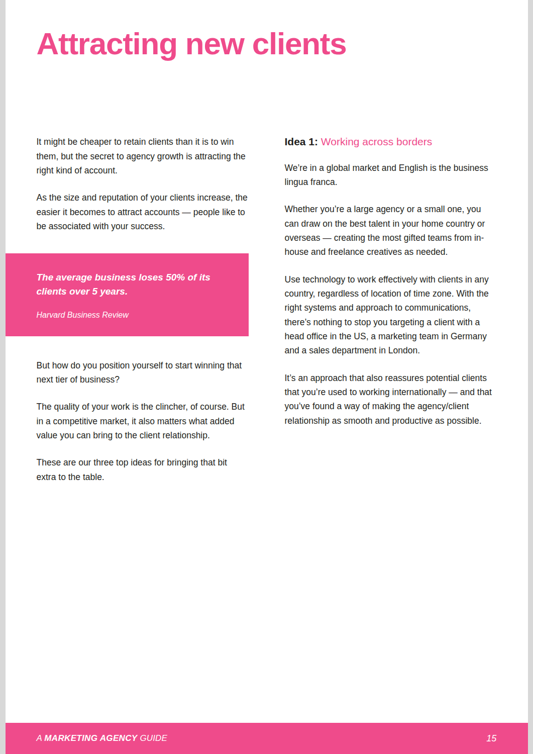Attracting new clients
It might be cheaper to retain clients than it is to win them, but the secret to agency growth is attracting the right kind of account.
As the size and reputation of your clients increase, the easier it becomes to attract accounts — people like to be associated with your success.
The average business loses 50% of its clients over 5 years.
Harvard Business Review
But how do you position yourself to start winning that next tier of business?
The quality of your work is the clincher, of course. But in a competitive market, it also matters what added value you can bring to the client relationship.
These are our three top ideas for bringing that bit extra to the table.
Idea 1: Working across borders
We’re in a global market and English is the business lingua franca.
Whether you’re a large agency or a small one, you can draw on the best talent in your home country or overseas — creating the most gifted teams from in-house and freelance creatives as needed.
Use technology to work effectively with clients in any country, regardless of location of time zone. With the right systems and approach to communications, there’s nothing to stop you targeting a client with a head office in the US, a marketing team in Germany and a sales department in London.
It’s an approach that also reassures potential clients that you’re used to working internationally — and that you’ve found a way of making the agency/client relationship as smooth and productive as possible.
A MARKETING AGENCY GUIDE
15